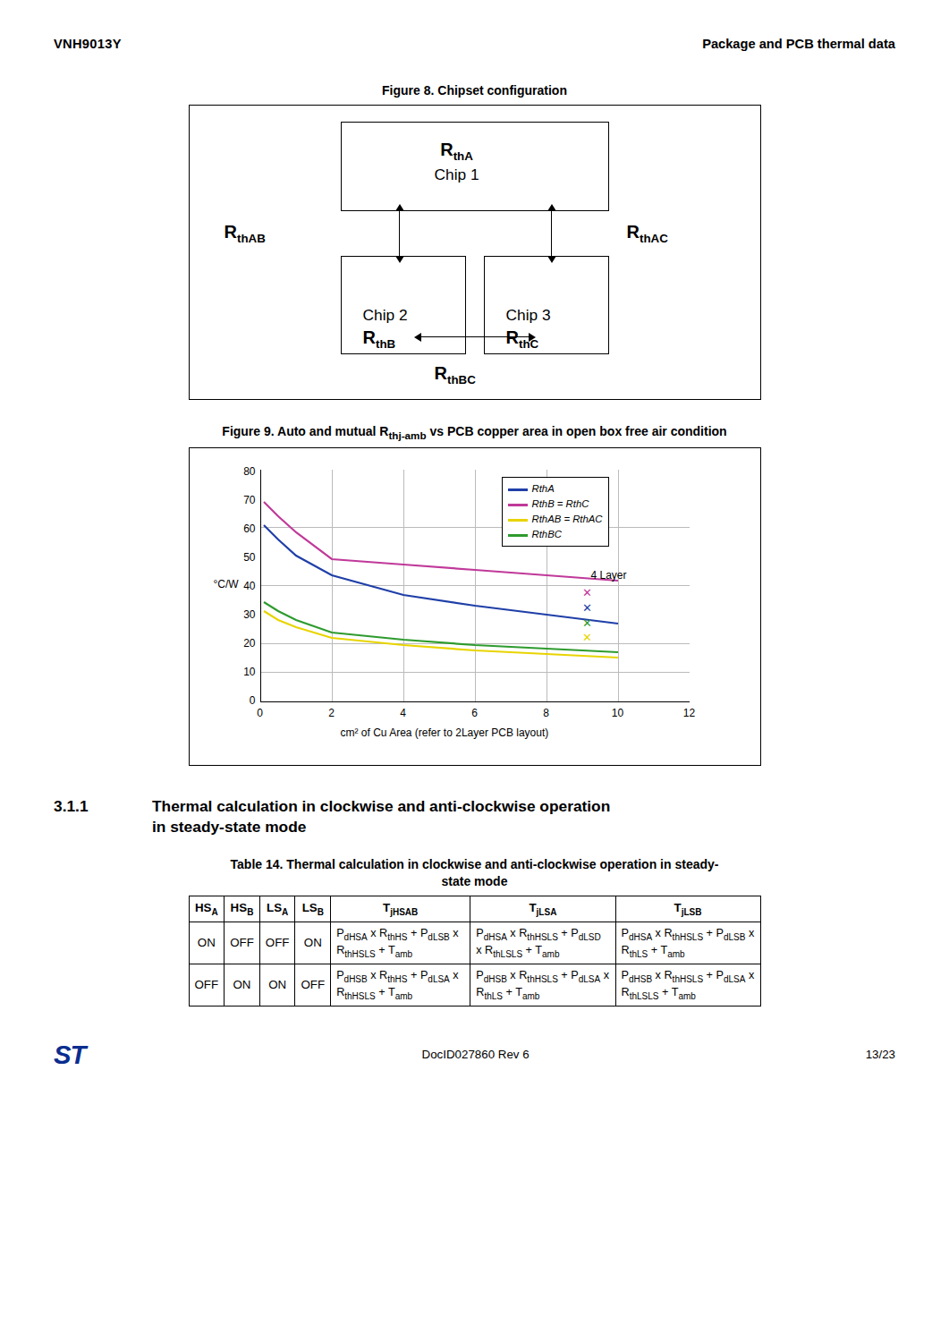VNH9013Y Package and PCB thermal data
Figure 8. Chipset configuration
RthA
Chip 1
Chip 2
RthB
Chip 3
RthC
RthAB
RthAC
RthBC
Figure 9. Auto and mutual Rthj-amb vs PCB copper area in open box free air condition
80
70
60
50
40
30
20
10
0
°C/W
RthA
RthB = RthC
RthAB = RthAC
RthBC
4 Layer
✕ ✕ ✕ ✕
0
2
4
6
8
10
12
cm² of Cu Area (refer to 2Layer PCB layout)
3.1.1 Thermal calculation in clockwise and anti-clockwise operation in steady-state mode
Table 14. Thermal calculation in clockwise and anti-clockwise operation in steady-
state mode
| HS A | HS B | LS A | LS B | T jHSAB | T jLSA | T jLSB |
| --- | --- | --- | --- | --- | --- | --- |
| ON | OFF | OFF | ON | P dHSA x R thHS + P dLSB x R thHSLS + T amb | P dHSA x R thHSLS + P dLSD x R thLSLS + T amb | P dHSA x R thHSLS + P dLSB x R thLS + T amb |
| OFF | ON | ON | OFF | P dHSB x R thHS + P dLSA x R thHSLS + T amb | P dHSB x R thHSLS + P dLSA x R thLS + T amb | P dHSB x R thHSLS + P dLSA x R thLSLS + T amb |
ST DocID027860 Rev 6 13/23